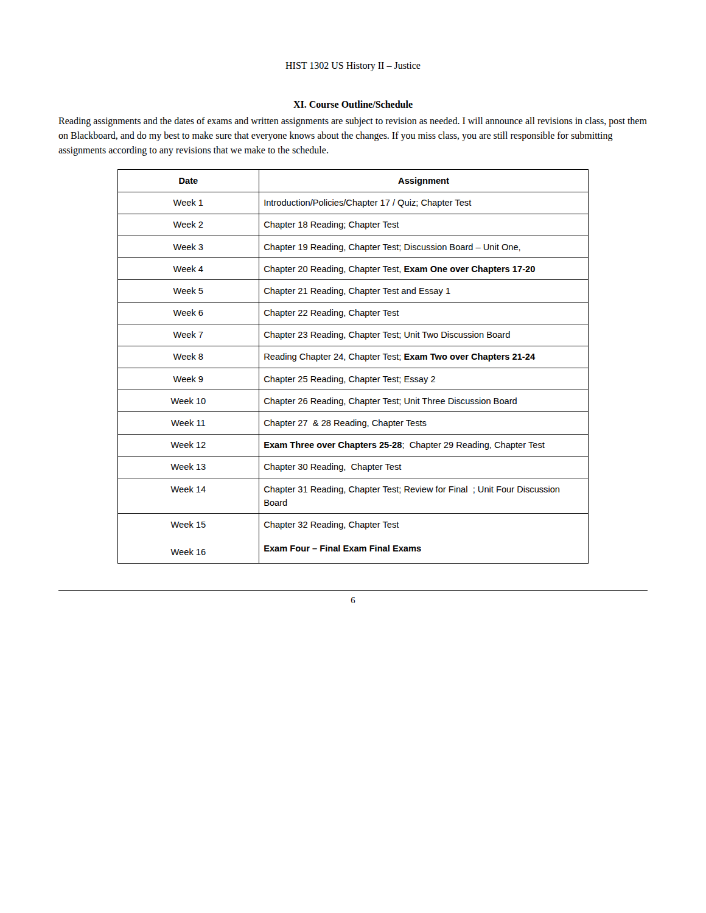HIST 1302 US History II – Justice
XI. Course Outline/Schedule
Reading assignments and the dates of exams and written assignments are subject to revision as needed. I will announce all revisions in class, post them on Blackboard, and do my best to make sure that everyone knows about the changes. If you miss class, you are still responsible for submitting assignments according to any revisions that we make to the schedule.
| Date | Assignment |
| --- | --- |
| Week 1 | Introduction/Policies/Chapter 17 / Quiz; Chapter Test |
| Week 2 | Chapter 18 Reading; Chapter Test |
| Week 3 | Chapter 19 Reading, Chapter Test; Discussion Board – Unit One, |
| Week 4 | Chapter 20 Reading, Chapter Test, Exam One over Chapters 17-20 |
| Week 5 | Chapter 21 Reading, Chapter Test and Essay 1 |
| Week 6 | Chapter 22 Reading, Chapter Test |
| Week 7 | Chapter 23 Reading, Chapter Test; Unit Two Discussion Board |
| Week 8 | Reading Chapter 24, Chapter Test; Exam Two over Chapters 21-24 |
| Week 9 | Chapter 25 Reading, Chapter Test; Essay 2 |
| Week 10 | Chapter 26 Reading, Chapter Test; Unit Three Discussion Board |
| Week 11 | Chapter 27 & 28 Reading, Chapter Tests |
| Week 12 | Exam Three over Chapters 25-28 ; Chapter 29 Reading, Chapter Test |
| Week 13 | Chapter 30 Reading, Chapter Test |
| Week 14 | Chapter 31 Reading, Chapter Test; Review for Final ; Unit Four Discussion Board |
| Week 15 Week 16 | Chapter 32 Reading, Chapter Test Exam Four – Final Exam Final Exams |
6